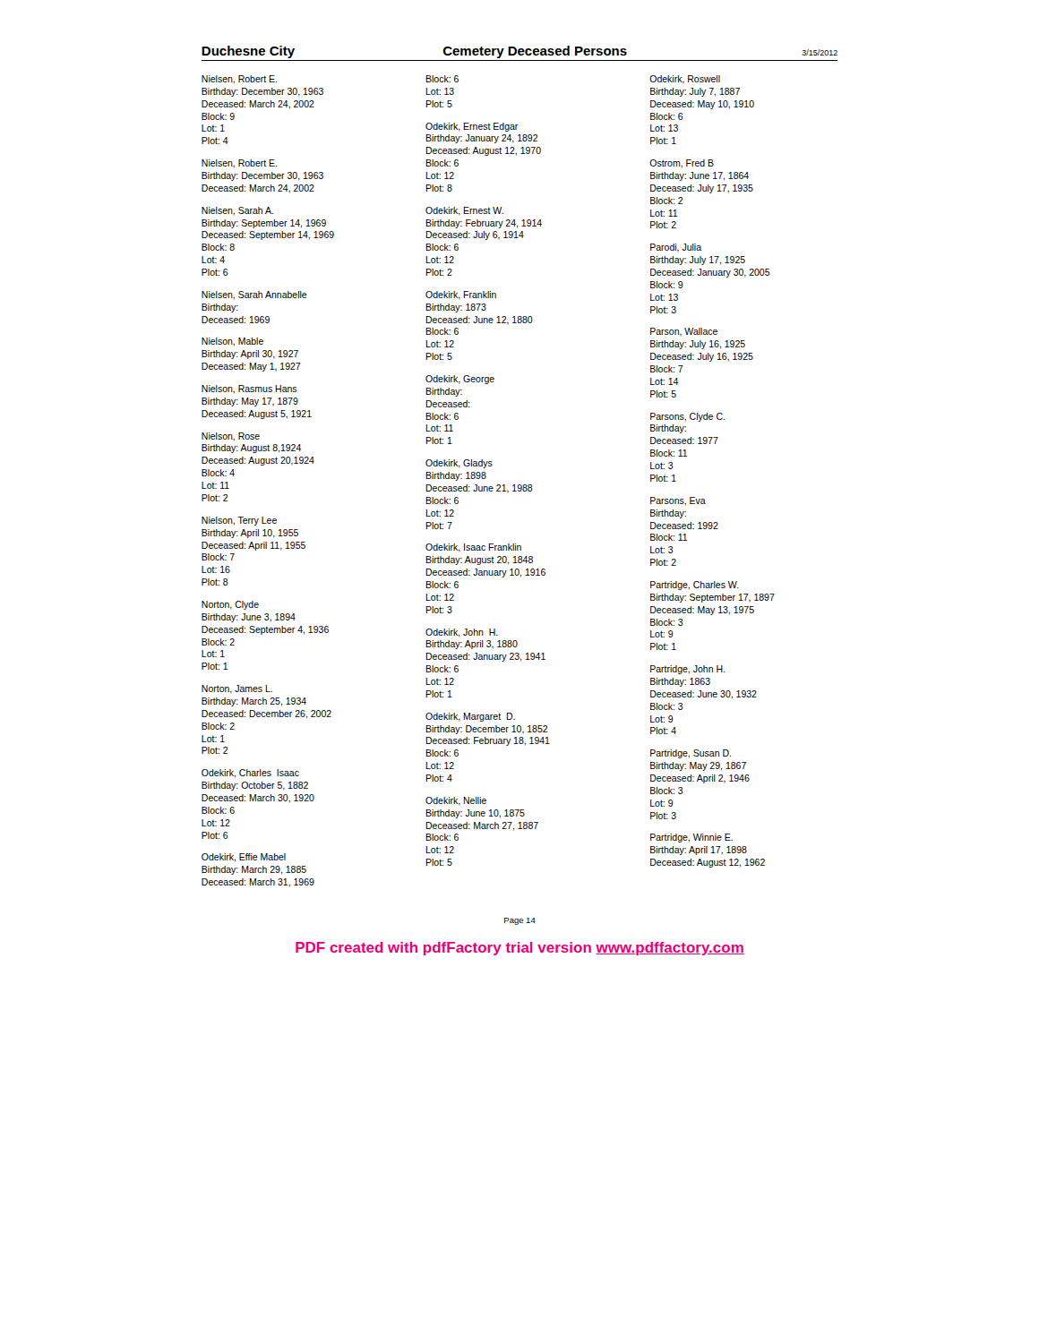Duchesne City
Cemetery Deceased Persons
3/15/2012
Nielsen, Robert E.
Birthday: December 30, 1963
Deceased: March 24, 2002
Block: 9
Lot: 1
Plot: 4
Nielsen, Robert E.
Birthday: December 30, 1963
Deceased: March 24, 2002
Nielsen, Sarah A.
Birthday: September 14, 1969
Deceased: September 14, 1969
Block: 8
Lot: 4
Plot: 6
Nielsen, Sarah Annabelle
Birthday:
Deceased: 1969
Nielson, Mable
Birthday: April 30, 1927
Deceased: May 1, 1927
Nielson, Rasmus Hans
Birthday: May 17, 1879
Deceased: August 5, 1921
Nielson, Rose
Birthday: August 8,1924
Deceased: August 20,1924
Block: 4
Lot: 11
Plot: 2
Nielson, Terry Lee
Birthday: April 10, 1955
Deceased: April 11, 1955
Block: 7
Lot: 16
Plot: 8
Norton, Clyde
Birthday: June 3, 1894
Deceased: September 4, 1936
Block: 2
Lot: 1
Plot: 1
Norton, James L.
Birthday: March 25, 1934
Deceased: December 26, 2002
Block: 2
Lot: 1
Plot: 2
Odekirk, Charles Isaac
Birthday: October 5, 1882
Deceased: March 30, 1920
Block: 6
Lot: 12
Plot: 6
Odekirk, Effie Mabel
Birthday: March 29, 1885
Deceased: March 31, 1969
Block: 6
Lot: 13
Plot: 5
Odekirk, Ernest Edgar
Birthday: January 24, 1892
Deceased: August 12, 1970
Block: 6
Lot: 12
Plot: 8
Odekirk, Ernest W.
Birthday: February 24, 1914
Deceased: July 6, 1914
Block: 6
Lot: 12
Plot: 2
Odekirk, Franklin
Birthday: 1873
Deceased: June 12, 1880
Block: 6
Lot: 12
Plot: 5
Odekirk, George
Birthday:
Deceased:
Block: 6
Lot: 11
Plot: 1
Odekirk, Gladys
Birthday: 1898
Deceased: June 21, 1988
Block: 6
Lot: 12
Plot: 7
Odekirk, Isaac Franklin
Birthday: August 20, 1848
Deceased: January 10, 1916
Block: 6
Lot: 12
Plot: 3
Odekirk, John H.
Birthday: April 3, 1880
Deceased: January 23, 1941
Block: 6
Lot: 12
Plot: 1
Odekirk, Margaret D.
Birthday: December 10, 1852
Deceased: February 18, 1941
Block: 6
Lot: 12
Plot: 4
Odekirk, Nellie
Birthday: June 10, 1875
Deceased: March 27, 1887
Block: 6
Lot: 12
Plot: 5
Odekirk, Roswell
Birthday: July 7, 1887
Deceased: May 10, 1910
Block: 6
Lot: 13
Plot: 1
Ostrom, Fred B
Birthday: June 17, 1864
Deceased: July 17, 1935
Block: 2
Lot: 11
Plot: 2
Parodi, Julia
Birthday: July 17, 1925
Deceased: January 30, 2005
Block: 9
Lot: 13
Plot: 3
Parson, Wallace
Birthday: July 16, 1925
Deceased: July 16, 1925
Block: 7
Lot: 14
Plot: 5
Parsons, Clyde C.
Birthday:
Deceased: 1977
Block: 11
Lot: 3
Plot: 1
Parsons, Eva
Birthday:
Deceased: 1992
Block: 11
Lot: 3
Plot: 2
Partridge, Charles W.
Birthday: September 17, 1897
Deceased: May 13, 1975
Block: 3
Lot: 9
Plot: 1
Partridge, John H.
Birthday: 1863
Deceased: June 30, 1932
Block: 3
Lot: 9
Plot: 4
Partridge, Susan D.
Birthday: May 29, 1867
Deceased: April 2, 1946
Block: 3
Lot: 9
Plot: 3
Partridge, Winnie E.
Birthday: April 17, 1898
Deceased: August 12, 1962
Page 14
PDF created with pdfFactory trial version www.pdffactory.com